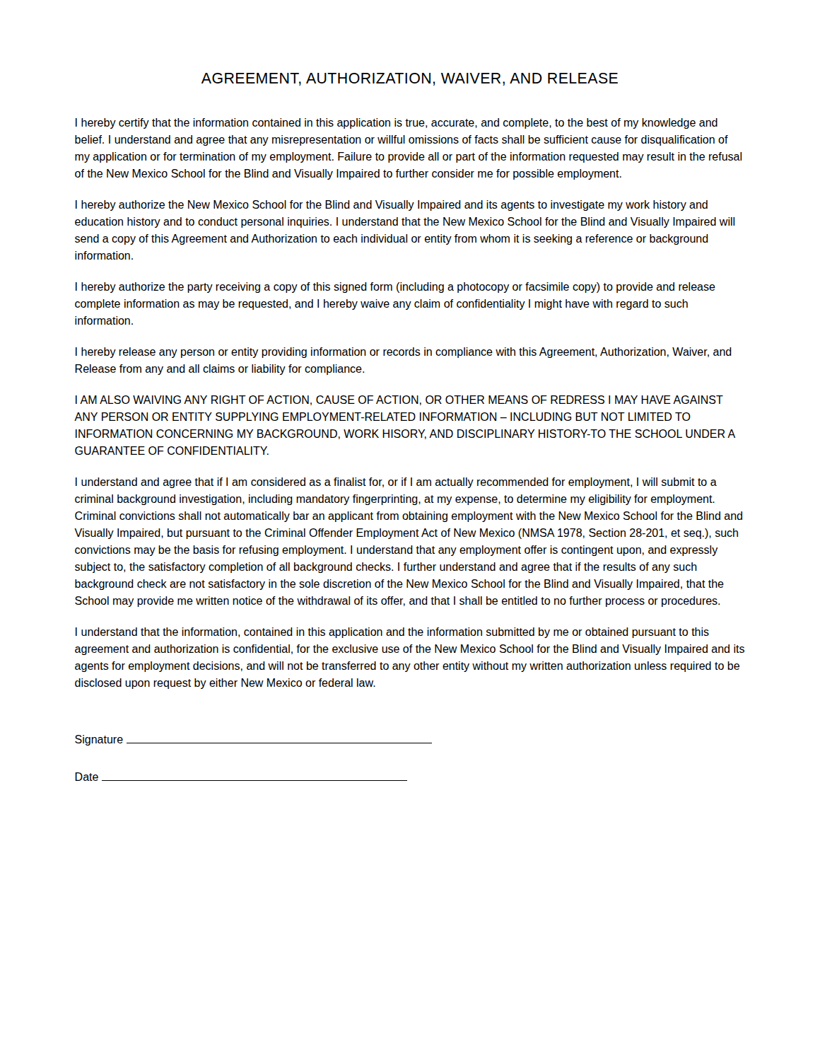AGREEMENT, AUTHORIZATION, WAIVER, AND RELEASE
I hereby certify that the information contained in this application is true, accurate, and complete, to the best of my knowledge and belief. I understand and agree that any misrepresentation or willful omissions of facts shall be sufficient cause for disqualification of my application or for termination of my employment. Failure to provide all or part of the information requested may result in the refusal of the New Mexico School for the Blind and Visually Impaired to further consider me for possible employment.
I hereby authorize the New Mexico School for the Blind and Visually Impaired and its agents to investigate my work history and education history and to conduct personal inquiries. I understand that the New Mexico School for the Blind and Visually Impaired will send a copy of this Agreement and Authorization to each individual or entity from whom it is seeking a reference or background information.
I hereby authorize the party receiving a copy of this signed form (including a photocopy or facsimile copy) to provide and release complete information as may be requested, and I hereby waive any claim of confidentiality I might have with regard to such information.
I hereby release any person or entity providing information or records in compliance with this Agreement, Authorization, Waiver, and Release from any and all claims or liability for compliance.
I am also waiving any right of action, cause of action, or other means of redress I may have against any person or entity supplying employment-related information – including but not limited to information concerning my background, work hisory, and disciplinary history-to the school under a guarantee of confidentiality.
I understand and agree that if I am considered as a finalist for, or if I am actually recommended for employment, I will submit to a criminal background investigation, including mandatory fingerprinting, at my expense, to determine my eligibility for employment. Criminal convictions shall not automatically bar an applicant from obtaining employment with the New Mexico School for the Blind and Visually Impaired, but pursuant to the Criminal Offender Employment Act of New Mexico (NMSA 1978, Section 28-201, et seq.), such convictions may be the basis for refusing employment. I understand that any employment offer is contingent upon, and expressly subject to, the satisfactory completion of all background checks. I further understand and agree that if the results of any such background check are not satisfactory in the sole discretion of the New Mexico School for the Blind and Visually Impaired, that the School may provide me written notice of the withdrawal of its offer, and that I shall be entitled to no further process or procedures.
I understand that the information, contained in this application and the information submitted by me or obtained pursuant to this agreement and authorization is confidential, for the exclusive use of the New Mexico School for the Blind and Visually Impaired and its agents for employment decisions, and will not be transferred to any other entity without my written authorization unless required to be disclosed upon request by either New Mexico or federal law.
Signature
Date